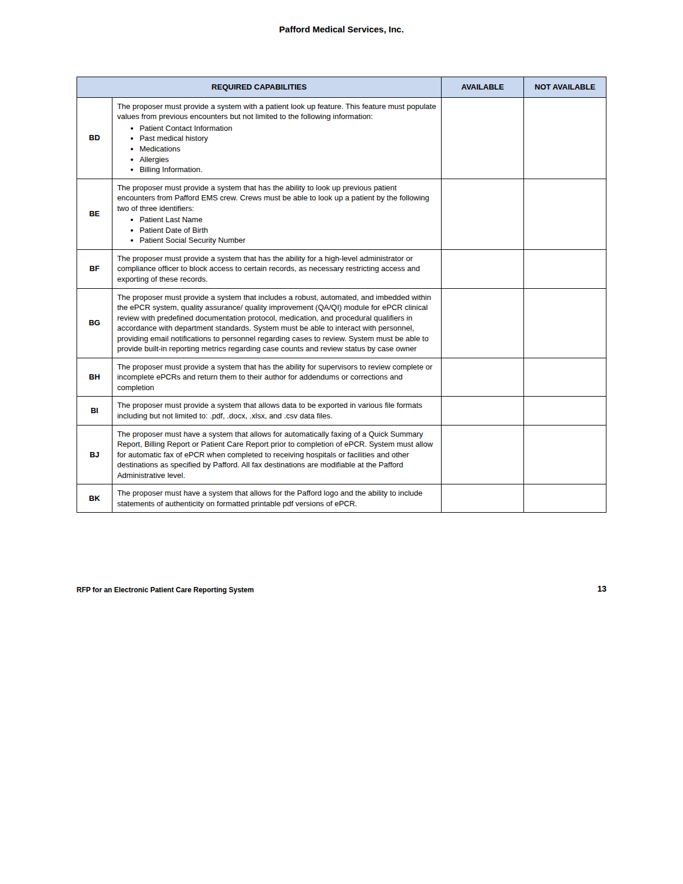Pafford Medical Services, Inc.
| REQUIRED CAPABILITIES | AVAILABLE | NOT AVAILABLE |
| --- | --- | --- |
| BD | The proposer must provide a system with a patient look up feature. This feature must populate values from previous encounters but not limited to the following information: Patient Contact Information Past medical history Medications Allergies Billing Information. | | |
| BE | The proposer must provide a system that has the ability to look up previous patient encounters from Pafford EMS crew. Crews must be able to look up a patient by the following two of three identifiers: Patient Last Name Patient Date of Birth Patient Social Security Number | | |
| BF | The proposer must provide a system that has the ability for a high-level administrator or compliance officer to block access to certain records, as necessary restricting access and exporting of these records. | | |
| BG | The proposer must provide a system that includes a robust, automated, and imbedded within the ePCR system, quality assurance/ quality improvement (QA/QI) module for ePCR clinical review with predefined documentation protocol, medication, and procedural qualifiers in accordance with department standards. System must be able to interact with personnel, providing email notifications to personnel regarding cases to review. System must be able to provide built-in reporting metrics regarding case counts and review status by case owner | | |
| BH | The proposer must provide a system that has the ability for supervisors to review complete or incomplete ePCRs and return them to their author for addendums or corrections and completion | | |
| BI | The proposer must provide a system that allows data to be exported in various file formats including but not limited to: .pdf, .docx, .xlsx, and .csv data files. | | |
| BJ | The proposer must have a system that allows for automatically faxing of a Quick Summary Report, Billing Report or Patient Care Report prior to completion of ePCR. System must allow for automatic fax of ePCR when completed to receiving hospitals or facilities and other destinations as specified by Pafford. All fax destinations are modifiable at the Pafford Administrative level. | | |
| BK | The proposer must have a system that allows for the Pafford logo and the ability to include statements of authenticity on formatted printable pdf versions of ePCR. | | |
RFP for an Electronic Patient Care Reporting System
13